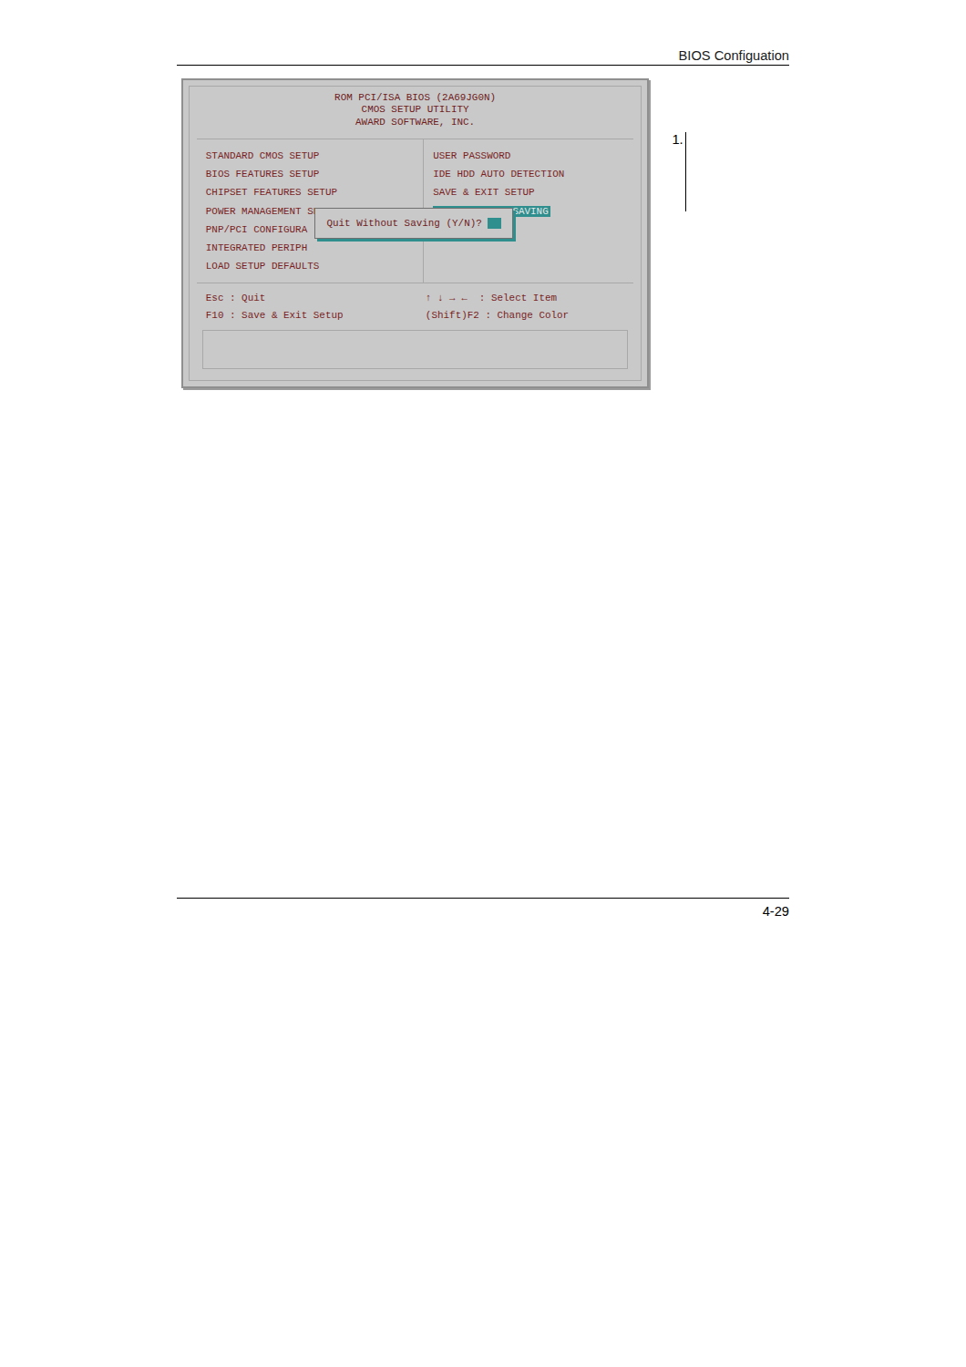BIOS Configuation
ROM PCI/ISA BIOS (2A69JG0N)
CMOS SETUP UTILITY
AWARD SOFTWARE, INC.
STANDARD CMOS SETUP
BIOS FEATURES SETUP
CHIPSET FEATURES SETUP
POWER MANAGEMENT SETUP
PNP/PCI CONFIGURA
INTEGRATED PERIPH
LOAD SETUP DEFAULTS
USER PASSWORD
IDE HDD AUTO DETECTION
SAVE & EXIT SETUP
EXIT WITHOUT SAVING
Quit Without Saving (Y/N)? N
Esc : Quit
F10 : Save & Exit Setup
↑ ↓ → ← : Select Item
(Shift)F2 : Change Color
1.
4-29